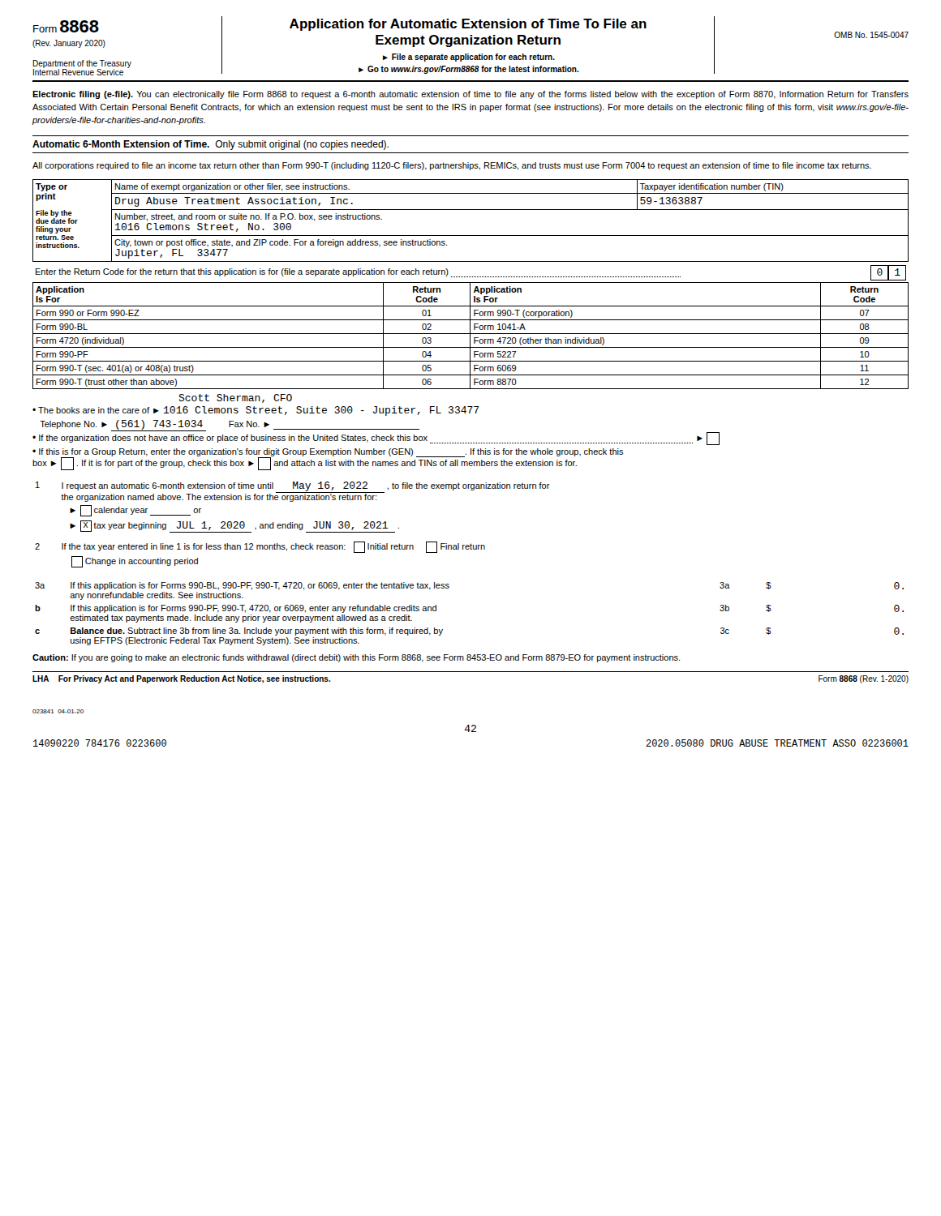Form 8868
(Rev. January 2020)
Department of the Treasury
Internal Revenue Service
Application for Automatic Extension of Time To File an
Exempt Organization Return
► File a separate application for each return.
► Go to www.irs.gov/Form8868 for the latest information.
OMB No. 1545-0047
Electronic filing (e-file). You can electronically file Form 8868 to request a 6-month automatic extension of time to file any of the forms listed below with the exception of Form 8870, Information Return for Transfers Associated With Certain Personal Benefit Contracts, for which an extension request must be sent to the IRS in paper format (see instructions). For more details on the electronic filing of this form, visit www.irs.gov/e-file-providers/e-file-for-charities-and-non-profits.
Automatic 6-Month Extension of Time. Only submit original (no copies needed).
All corporations required to file an income tax return other than Form 990-T (including 1120-C filers), partnerships, REMICs, and trusts must use Form 7004 to request an extension of time to file income tax returns.
| Type or print File by the due date for filing your return. See instructions. | Name of exempt organization or other filer, see instructions. | Taxpayer identification number (TIN) |
| Drug Abuse Treatment Association, Inc. | 59-1363887 |
| Number, street, and room or suite no. If a P.O. box, see instructions. 1016 Clemons Street, No. 300 |
| City, town or post office, state, and ZIP code. For a foreign address, see instructions. Jupiter, FL 33477 |
| Enter the Return Code for the return that this application is for (file a separate application for each return) | 0 1 |
| Application Is For | Return Code | Application Is For | Return Code |
| --- | --- | --- | --- |
| Form 990 or Form 990-EZ | 01 | Form 990-T (corporation) | 07 |
| Form 990-BL | 02 | Form 1041-A | 08 |
| Form 4720 (individual) | 03 | Form 4720 (other than individual) | 09 |
| Form 990-PF | 04 | Form 5227 | 10 |
| Form 990-T (sec. 401(a) or 408(a) trust) | 05 | Form 6069 | 11 |
| Form 990-T (trust other than above) | 06 | Form 8870 | 12 |
Scott Sherman, CFO
• The books are in the care of ► 1016 Clemons Street, Suite 300 - Jupiter, FL 33477
Telephone No. ► (561) 743-1034 Fax No. ►
• If the organization does not have an office or place of business in the United States, check this box ►
• If this is for a Group Return, enter the organization's four digit Group Exemption Number (GEN) . If this is for the whole group, check this
box ► . If it is for part of the group, check this box ► and attach a list with the names and TINs of all members the extension is for.
| 1 | I request an automatic 6-month extension of time until May 16, 2022 , to file the exempt organization return for the organization named above. The extension is for the organization's return for: ► calendar year or ► X tax year beginning JUL 1, 2020 , and ending JUN 30, 2021 . |
| 2 | If the tax year entered in line 1 is for less than 12 months, check reason: Initial return Final return Change in accounting period |
| 3a | If this application is for Forms 990-BL, 990-PF, 990-T, 4720, or 6069, enter the tentative tax, less any nonrefundable credits. See instructions. | 3a | $ | 0. |
| b | If this application is for Forms 990-PF, 990-T, 4720, or 6069, enter any refundable credits and estimated tax payments made. Include any prior year overpayment allowed as a credit. | 3b | $ | 0. |
| c | Balance due. Subtract line 3b from line 3a. Include your payment with this form, if required, by using EFTPS (Electronic Federal Tax Payment System). See instructions. | 3c | $ | 0. |
Caution: If you are going to make an electronic funds withdrawal (direct debit) with this Form 8868, see Form 8453-EO and Form 8879-EO for payment instructions.
LHA For Privacy Act and Paperwork Reduction Act Notice, see instructions.
Form 8868 (Rev. 1-2020)
023841 04-01-20
42
14090220 784176 0223600 2020.05080 DRUG ABUSE TREATMENT ASSO 02236001